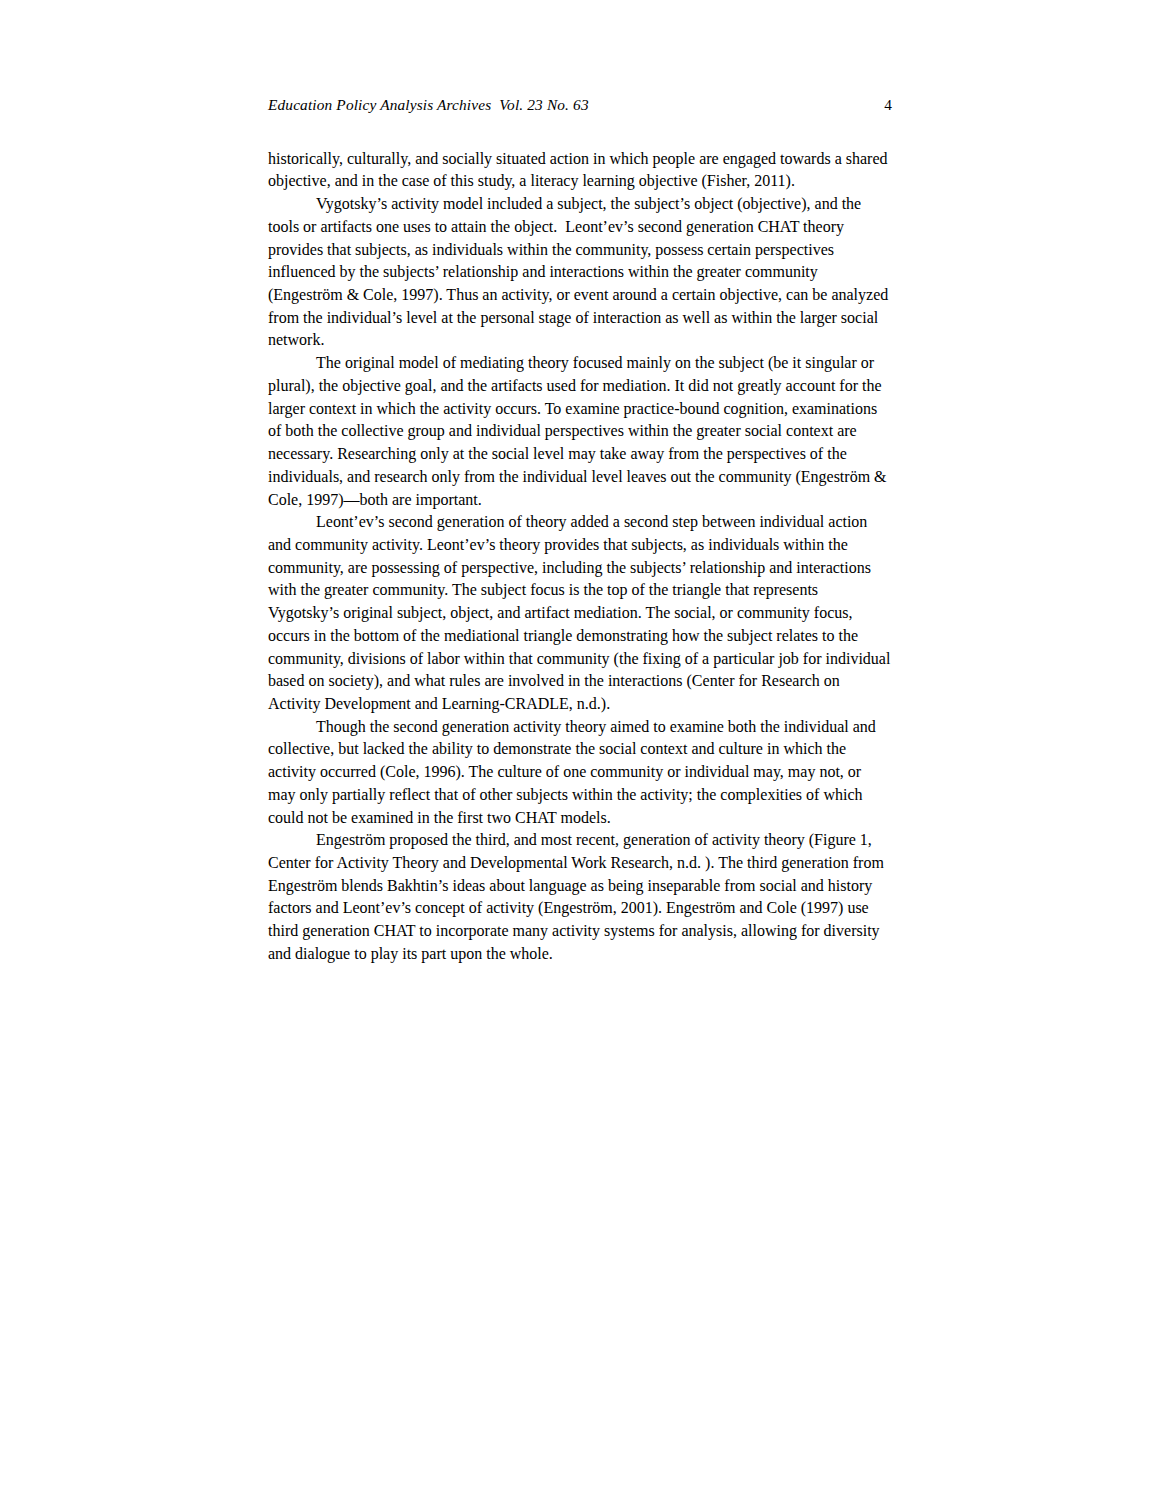Education Policy Analysis Archives Vol. 23 No. 63 4
historically, culturally, and socially situated action in which people are engaged towards a shared objective, and in the case of this study, a literacy learning objective (Fisher, 2011).
Vygotsky’s activity model included a subject, the subject’s object (objective), and the tools or artifacts one uses to attain the object. Leont’ev’s second generation CHAT theory provides that subjects, as individuals within the community, possess certain perspectives influenced by the subjects’ relationship and interactions within the greater community (Engeström & Cole, 1997). Thus an activity, or event around a certain objective, can be analyzed from the individual’s level at the personal stage of interaction as well as within the larger social network.
The original model of mediating theory focused mainly on the subject (be it singular or plural), the objective goal, and the artifacts used for mediation. It did not greatly account for the larger context in which the activity occurs. To examine practice-bound cognition, examinations of both the collective group and individual perspectives within the greater social context are necessary. Researching only at the social level may take away from the perspectives of the individuals, and research only from the individual level leaves out the community (Engeström & Cole, 1997)—both are important.
Leont’ev’s second generation of theory added a second step between individual action and community activity. Leont’ev’s theory provides that subjects, as individuals within the community, are possessing of perspective, including the subjects’ relationship and interactions with the greater community. The subject focus is the top of the triangle that represents Vygotsky’s original subject, object, and artifact mediation. The social, or community focus, occurs in the bottom of the mediational triangle demonstrating how the subject relates to the community, divisions of labor within that community (the fixing of a particular job for individual based on society), and what rules are involved in the interactions (Center for Research on Activity Development and Learning-CRADLE, n.d.).
Though the second generation activity theory aimed to examine both the individual and collective, but lacked the ability to demonstrate the social context and culture in which the activity occurred (Cole, 1996). The culture of one community or individual may, may not, or may only partially reflect that of other subjects within the activity; the complexities of which could not be examined in the first two CHAT models.
Engeström proposed the third, and most recent, generation of activity theory (Figure 1, Center for Activity Theory and Developmental Work Research, n.d. ). The third generation from Engeström blends Bakhtin’s ideas about language as being inseparable from social and history factors and Leont’ev’s concept of activity (Engeström, 2001). Engeström and Cole (1997) use third generation CHAT to incorporate many activity systems for analysis, allowing for diversity and dialogue to play its part upon the whole.